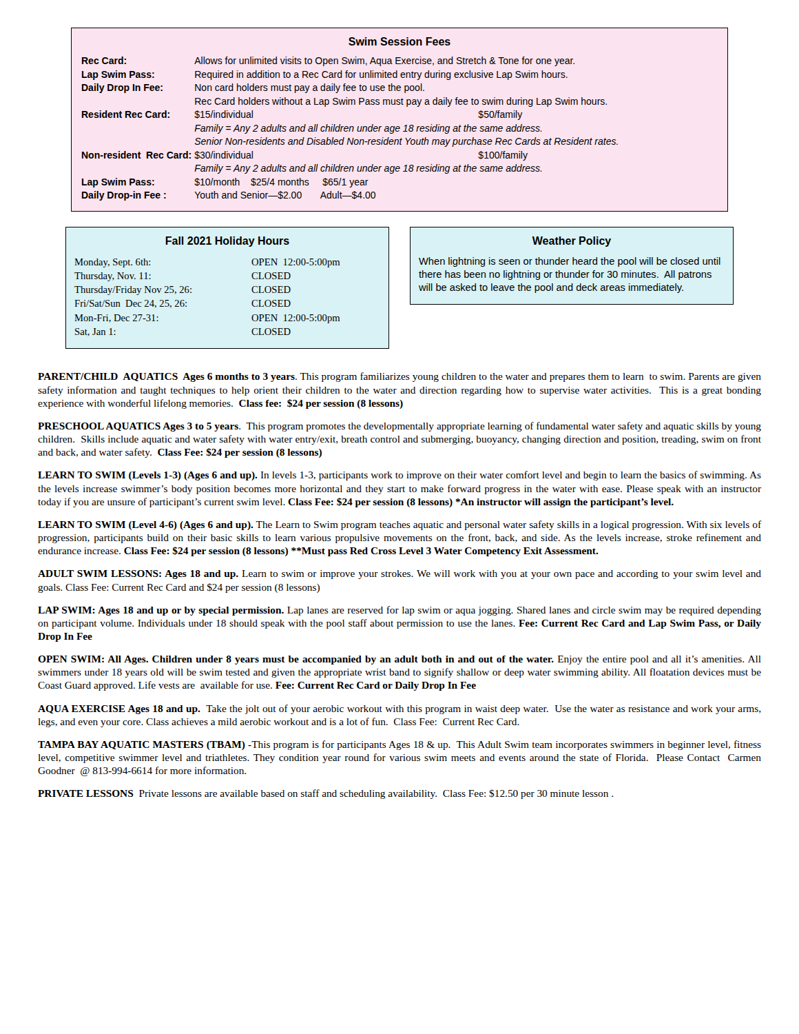Swim Session Fees
| Rec Card: | Allows for unlimited visits to Open Swim, Aqua Exercise, and Stretch & Tone for one year. |
| Lap Swim Pass: | Required in addition to a Rec Card for unlimited entry during exclusive Lap Swim hours. |
| Daily Drop In Fee: | Non card holders must pay a daily fee to use the pool. |
| | Rec Card holders without a Lap Swim Pass must pay a daily fee to swim during Lap Swim hours. |
| Resident Rec Card: | $15/individual | $50/family |
| | Family = Any 2 adults and all children under age 18 residing at the same address. |
| | Senior Non-residents and Disabled Non-resident Youth may purchase Rec Cards at Resident rates. |
| Non-resident Rec Card: | $30/individual | $100/family |
| | Family = Any 2 adults and all children under age 18 residing at the same address. |
| Lap Swim Pass: | $10/month $25/4 months $65/1 year |
| Daily Drop-in Fee : | Youth and Senior—$2.00 Adult—$4.00 |
Fall 2021 Holiday Hours
| Monday, Sept. 6th: | OPEN 12:00-5:00pm |
| Thursday, Nov. 11: | CLOSED |
| Thursday/Friday Nov 25, 26: | CLOSED |
| Fri/Sat/Sun Dec 24, 25, 26: | CLOSED |
| Mon-Fri, Dec 27-31: | OPEN 12:00-5:00pm |
| Sat, Jan 1: | CLOSED |
Weather Policy
When lightning is seen or thunder heard the pool will be closed until there has been no lightning or thunder for 30 minutes. All patrons will be asked to leave the pool and deck areas immediately.
PARENT/CHILD AQUATICS Ages 6 months to 3 years. This program familiarizes young children to the water and prepares them to learn to swim. Parents are given safety information and taught techniques to help orient their children to the water and direction regarding how to supervise water activities. This is a great bonding experience with wonderful lifelong memories. Class fee: $24 per session (8 lessons)
PRESCHOOL AQUATICS Ages 3 to 5 years. This program promotes the developmentally appropriate learning of fundamental water safety and aquatic skills by young children. Skills include aquatic and water safety with water entry/exit, breath control and submerging, buoyancy, changing direction and position, treading, swim on front and back, and water safety. Class Fee: $24 per session (8 lessons)
LEARN TO SWIM (Levels 1-3) (Ages 6 and up). In levels 1-3, participants work to improve on their water comfort level and begin to learn the basics of swimming. As the levels increase swimmer’s body position becomes more horizontal and they start to make forward progress in the water with ease. Please speak with an instructor today if you are unsure of participant’s current swim level. Class Fee: $24 per session (8 lessons) *An instructor will assign the participant’s level.
LEARN TO SWIM (Level 4-6) (Ages 6 and up). The Learn to Swim program teaches aquatic and personal water safety skills in a logical progression. With six levels of progression, participants build on their basic skills to learn various propulsive movements on the front, back, and side. As the levels increase, stroke refinement and endurance increase. Class Fee: $24 per session (8 lessons) **Must pass Red Cross Level 3 Water Competency Exit Assessment.
ADULT SWIM LESSONS: Ages 18 and up. Learn to swim or improve your strokes. We will work with you at your own pace and according to your swim level and goals. Class Fee: Current Rec Card and $24 per session (8 lessons)
LAP SWIM: Ages 18 and up or by special permission. Lap lanes are reserved for lap swim or aqua jogging. Shared lanes and circle swim may be required depending on participant volume. Individuals under 18 should speak with the pool staff about permission to use the lanes. Fee: Current Rec Card and Lap Swim Pass, or Daily Drop In Fee
OPEN SWIM: All Ages. Children under 8 years must be accompanied by an adult both in and out of the water. Enjoy the entire pool and all it’s amenities. All swimmers under 18 years old will be swim tested and given the appropriate wrist band to signify shallow or deep water swimming ability. All floatation devices must be Coast Guard approved. Life vests are available for use. Fee: Current Rec Card or Daily Drop In Fee
AQUA EXERCISE Ages 18 and up. Take the jolt out of your aerobic workout with this program in waist deep water. Use the water as resistance and work your arms, legs, and even your core. Class achieves a mild aerobic workout and is a lot of fun. Class Fee: Current Rec Card.
TAMPA BAY AQUATIC MASTERS (TBAM) -This program is for participants Ages 18 & up. This Adult Swim team incorporates swimmers in beginner level, fitness level, competitive swimmer level and triathletes. They condition year round for various swim meets and events around the state of Florida. Please Contact Carmen Goodner @ 813-994-6614 for more information.
PRIVATE LESSONS Private lessons are available based on staff and scheduling availability. Class Fee: $12.50 per 30 minute lesson .